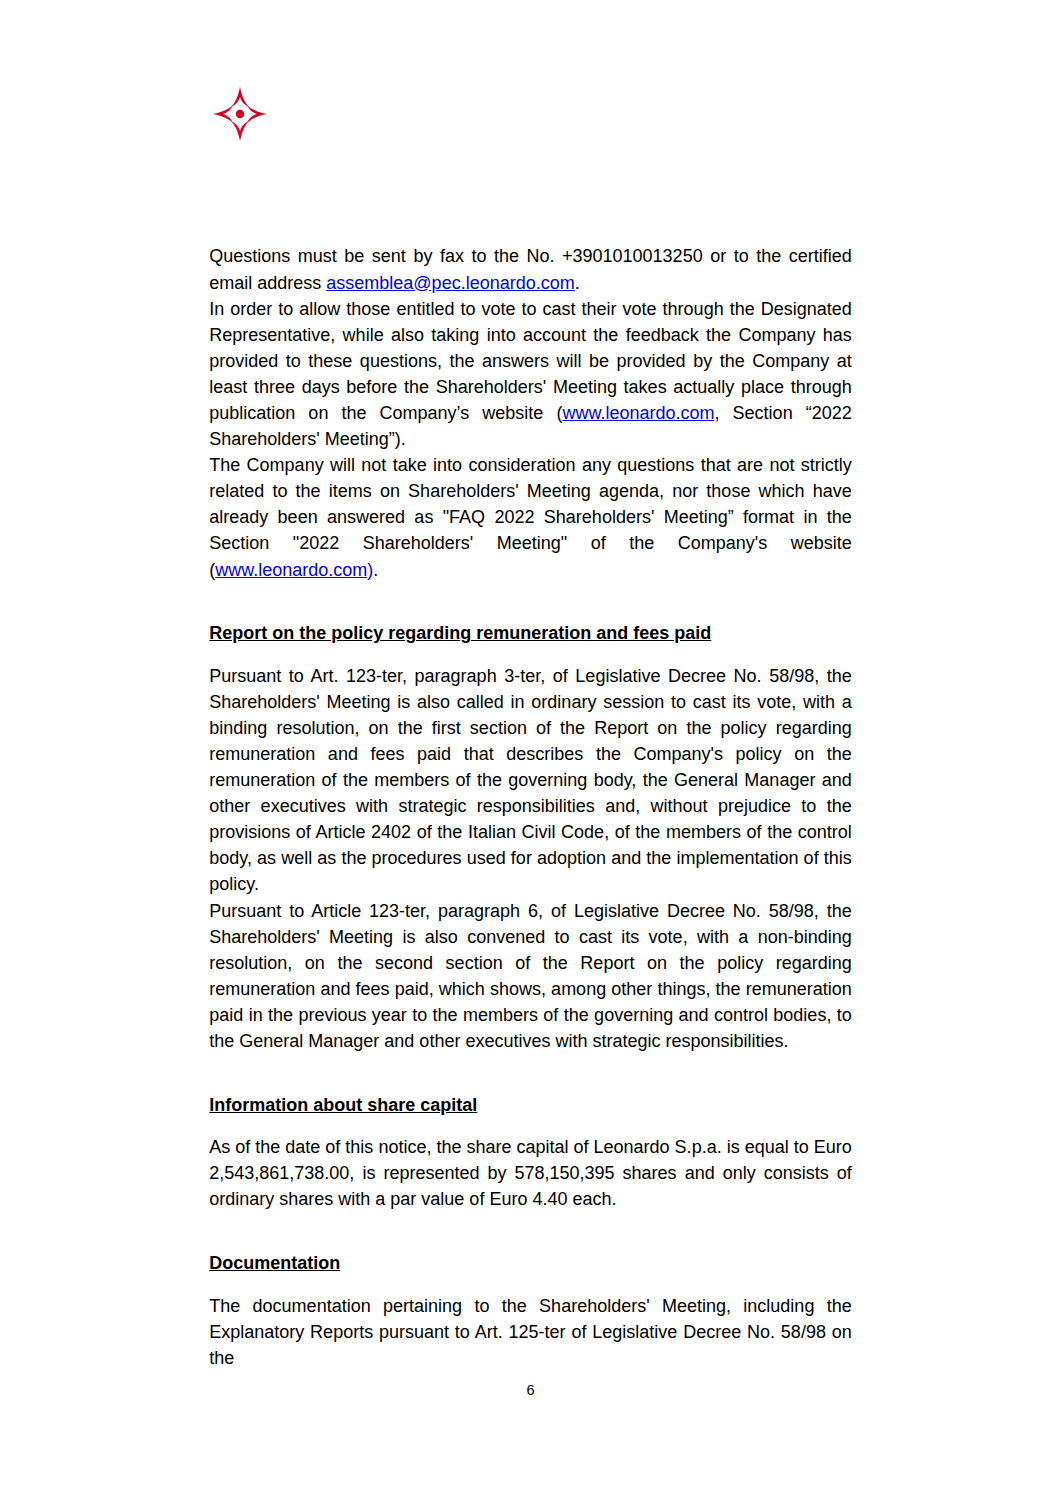Questions must be sent by fax to the No. +3901010013250 or to the certified email address assemblea@pec.leonardo.com.
In order to allow those entitled to vote to cast their vote through the Designated Representative, while also taking into account the feedback the Company has provided to these questions, the answers will be provided by the Company at least three days before the Shareholders' Meeting takes actually place through publication on the Company’s website (www.leonardo.com, Section “2022 Shareholders' Meeting”).
The Company will not take into consideration any questions that are not strictly related to the items on Shareholders' Meeting agenda, nor those which have already been answered as "FAQ 2022 Shareholders' Meeting” format in the Section "2022 Shareholders' Meeting" of the Company's website (www.leonardo.com).
Report on the policy regarding remuneration and fees paid
Pursuant to Art. 123-ter, paragraph 3-ter, of Legislative Decree No. 58/98, the Shareholders' Meeting is also called in ordinary session to cast its vote, with a binding resolution, on the first section of the Report on the policy regarding remuneration and fees paid that describes the Company's policy on the remuneration of the members of the governing body, the General Manager and other executives with strategic responsibilities and, without prejudice to the provisions of Article 2402 of the Italian Civil Code, of the members of the control body, as well as the procedures used for adoption and the implementation of this policy.
Pursuant to Article 123-ter, paragraph 6, of Legislative Decree No. 58/98, the Shareholders' Meeting is also convened to cast its vote, with a non-binding resolution, on the second section of the Report on the policy regarding remuneration and fees paid, which shows, among other things, the remuneration paid in the previous year to the members of the governing and control bodies, to the General Manager and other executives with strategic responsibilities.
Information about share capital
As of the date of this notice, the share capital of Leonardo S.p.a. is equal to Euro 2,543,861,738.00, is represented by 578,150,395 shares and only consists of ordinary shares with a par value of Euro 4.40 each.
Documentation
The documentation pertaining to the Shareholders' Meeting, including the Explanatory Reports pursuant to Art. 125-ter of Legislative Decree No. 58/98 on the
6